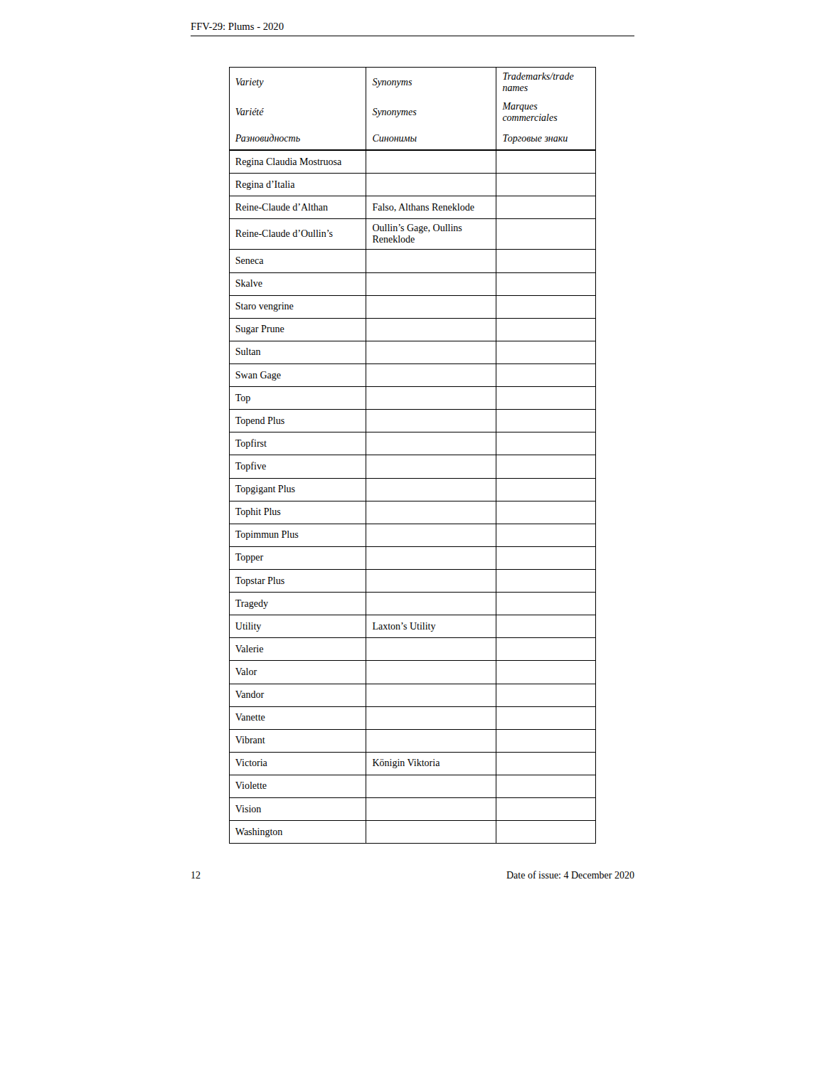FFV-29: Plums - 2020
| Variety | Synonyms | Trademarks/trade names |
| Variété | Synonymes | Marques commerciales |
| Разновидность | Синонимы | Торговые знаки |
| Regina Claudia Mostruosa | | |
| Regina d’Italia | | |
| Reine-Claude d’Althan | Falso, Althans Reneklode | |
| Reine-Claude d’Oullin’s | Oullin’s Gage, Oullins Reneklode | |
| Seneca | | |
| Skalve | | |
| Staro vengrine | | |
| Sugar Prune | | |
| Sultan | | |
| Swan Gage | | |
| Top | | |
| Topend Plus | | |
| Topfirst | | |
| Topfive | | |
| Topgigant Plus | | |
| Tophit Plus | | |
| Topimmun Plus | | |
| Topper | | |
| Topstar Plus | | |
| Tragedy | | |
| Utility | Laxton’s Utility | |
| Valerie | | |
| Valor | | |
| Vandor | | |
| Vanette | | |
| Vibrant | | |
| Victoria | Königin Viktoria | |
| Violette | | |
| Vision | | |
| Washington | | |
12 Date of issue: 4 December 2020